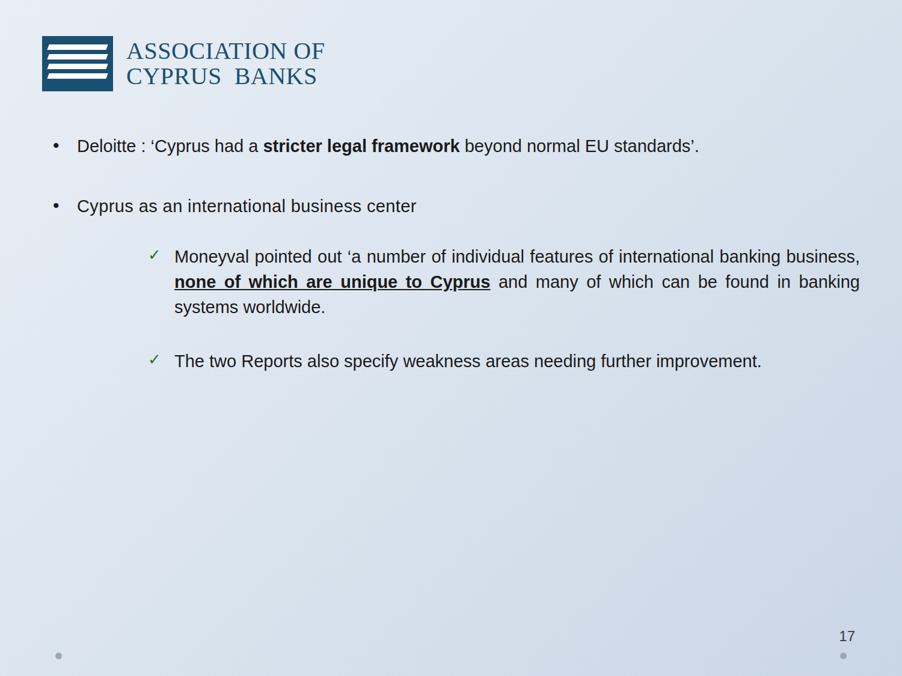Association of
Cyprus Banks
Deloitte : ‘Cyprus had a stricter legal framework beyond normal EU standards’.
Cyprus as an international business center
Moneyval pointed out ‘a number of individual features of international banking business, none of which are unique to Cyprus and many of which can be found in banking systems worldwide.
The two Reports also specify weakness areas needing further improvement.
17